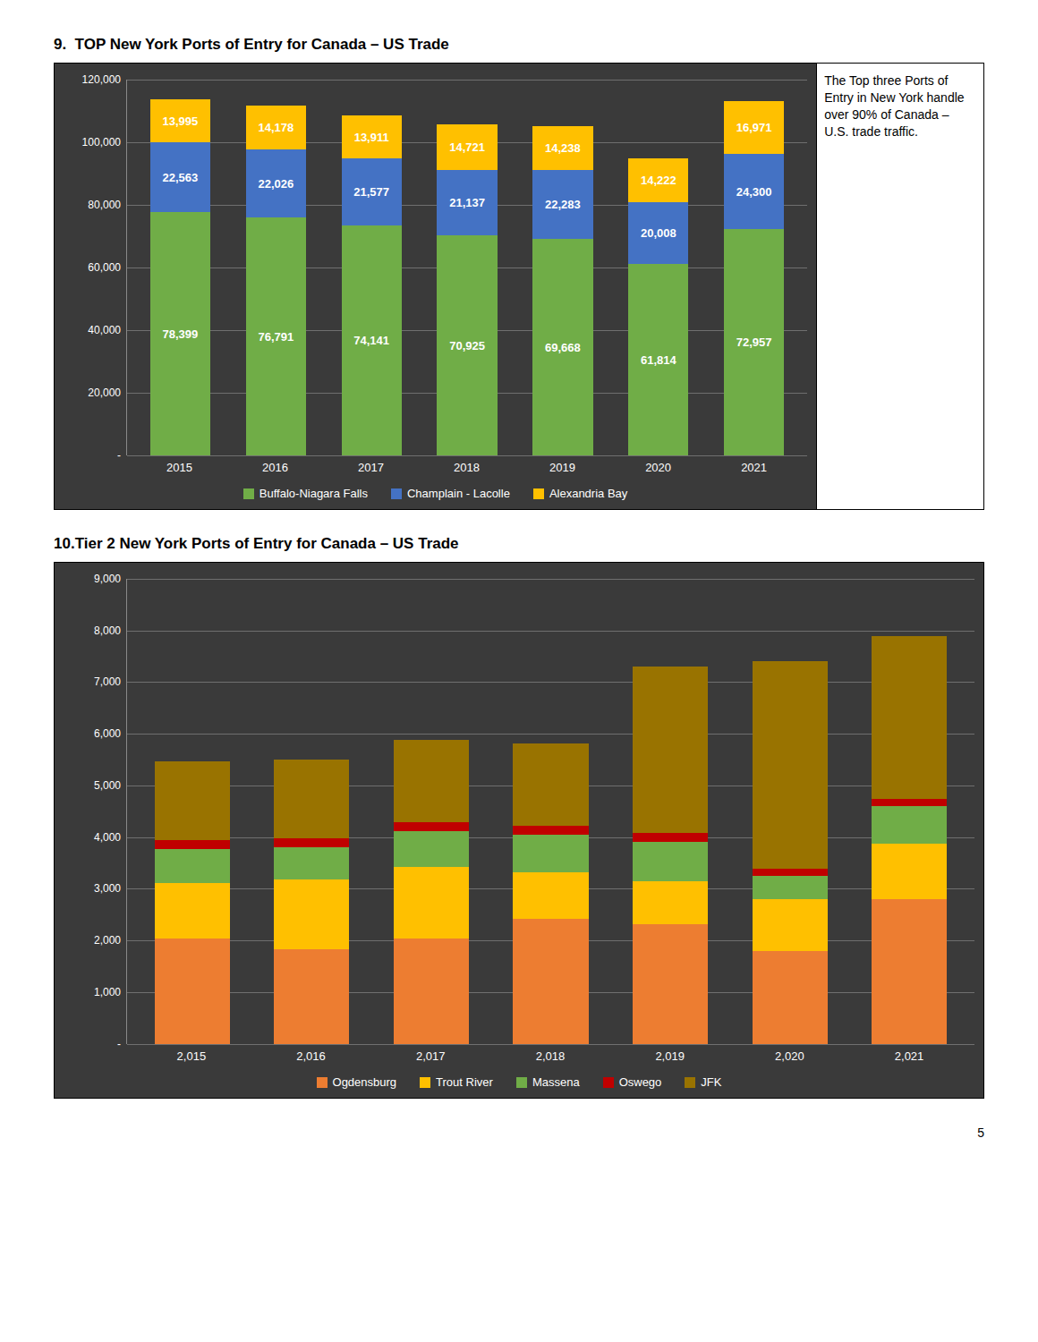9. TOP New York Ports of Entry for Canada – US Trade
120,000 100,000 80,000 60,000 40,000 20,000 -
13,995
22,563
78,399
14,178
22,026
76,791
13,911
21,577
74,141
14,721
21,137
70,925
14,238
22,283
69,668
14,222
20,008
61,814
16,971
24,300
72,957
2015 2016 2017 2018 2019 2020 2021
Buffalo-Niagara Falls
Champlain - Lacolle
Alexandria Bay
The Top three Ports of Entry in New York handle over 90% of Canada – U.S. trade traffic.
10.Tier 2 New York Ports of Entry for Canada – US Trade
9,000 8,000 7,000 6,000 5,000 4,000 3,000 2,000 1,000 -
2,015 2,016 2,017 2,018 2,019 2,020 2,021
Ogdensburg
Trout River
Massena
Oswego
JFK
5